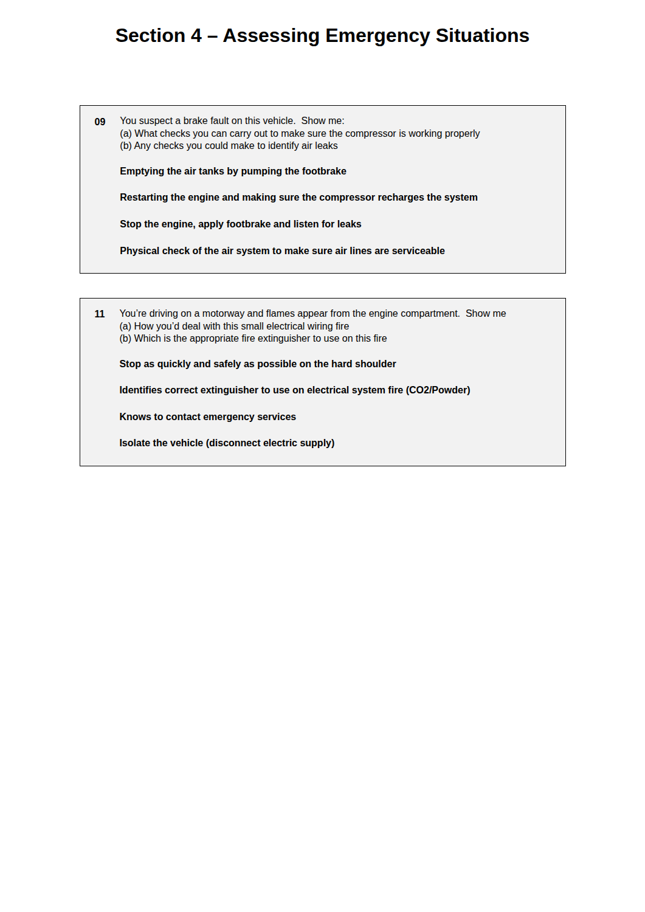Section 4 – Assessing Emergency Situations
09
You suspect a brake fault on this vehicle. Show me:
(a) What checks you can carry out to make sure the compressor is working properly
(b) Any checks you could make to identify air leaks
Emptying the air tanks by pumping the footbrake
Restarting the engine and making sure the compressor recharges the system
Stop the engine, apply footbrake and listen for leaks
Physical check of the air system to make sure air lines are serviceable
11
You’re driving on a motorway and flames appear from the engine compartment. Show me
(a) How you’d deal with this small electrical wiring fire
(b) Which is the appropriate fire extinguisher to use on this fire
Stop as quickly and safely as possible on the hard shoulder
Identifies correct extinguisher to use on electrical system fire (CO2/Powder)
Knows to contact emergency services
Isolate the vehicle (disconnect electric supply)